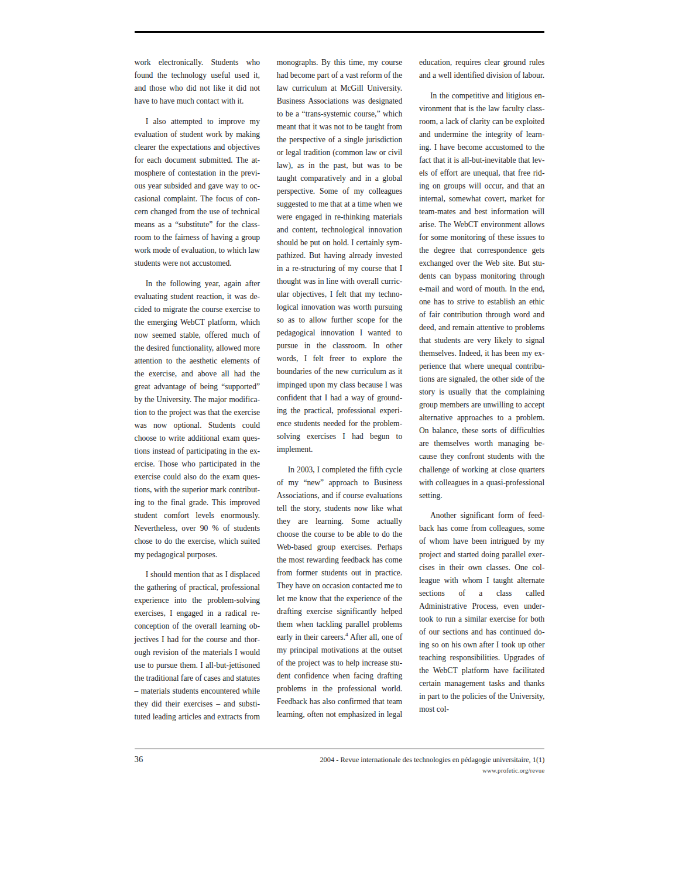work electronically. Students who found the technology useful used it, and those who did not like it did not have to have much contact with it.
I also attempted to improve my evaluation of student work by making clearer the expectations and objectives for each document submitted. The atmosphere of contestation in the previous year subsided and gave way to occasional complaint. The focus of concern changed from the use of technical means as a “substitute” for the classroom to the fairness of having a group work mode of evaluation, to which law students were not accustomed.
In the following year, again after evaluating student reaction, it was decided to migrate the course exercise to the emerging WebCT platform, which now seemed stable, offered much of the desired functionality, allowed more attention to the aesthetic elements of the exercise, and above all had the great advantage of being “supported” by the University. The major modification to the project was that the exercise was now optional. Students could choose to write additional exam questions instead of participating in the exercise. Those who participated in the exercise could also do the exam questions, with the superior mark contributing to the final grade. This improved student comfort levels enormously. Nevertheless, over 90 % of students chose to do the exercise, which suited my pedagogical purposes.
I should mention that as I displaced the gathering of practical, professional experience into the problem-solving exercises, I engaged in a radical re-conception of the overall learning objectives I had for the course and thorough revision of the materials I would use to pursue them. I all-but-jettisoned the traditional fare of cases and statutes – materials students encountered while they did their exercises – and substituted leading articles and extracts from monographs. By this time, my course had become part of a vast reform of the law curriculum at McGill University. Business Associations was designated to be a “trans-systemic course,” which meant that it was not to be taught from the perspective of a single jurisdiction or legal tradition (common law or civil law), as in the past, but was to be taught comparatively and in a global perspective. Some of my colleagues suggested to me that at a time when we were engaged in re-thinking materials and content, technological innovation should be put on hold. I certainly sympathized. But having already invested in a re-structuring of my course that I thought was in line with overall curricular objectives, I felt that my technological innovation was worth pursuing so as to allow further scope for the pedagogical innovation I wanted to pursue in the classroom. In other words, I felt freer to explore the boundaries of the new curriculum as it impinged upon my class because I was confident that I had a way of grounding the practical, professional experience students needed for the problem-solving exercises I had begun to implement.
In 2003, I completed the fifth cycle of my “new” approach to Business Associations, and if course evaluations tell the story, students now like what they are learning. Some actually choose the course to be able to do the Web-based group exercises. Perhaps the most rewarding feedback has come from former students out in practice. They have on occasion contacted me to let me know that the experience of the drafting exercise significantly helped them when tackling parallel problems early in their careers.4 After all, one of my principal motivations at the outset of the project was to help increase student confidence when facing drafting problems in the professional world. Feedback has also confirmed that team learning, often not emphasized in legal education, requires clear ground rules and a well identified division of labour.
In the competitive and litigious environment that is the law faculty classroom, a lack of clarity can be exploited and undermine the integrity of learning. I have become accustomed to the fact that it is all-but-inevitable that levels of effort are unequal, that free riding on groups will occur, and that an internal, somewhat covert, market for team-mates and best information will arise. The WebCT environment allows for some monitoring of these issues to the degree that correspondence gets exchanged over the Web site. But students can bypass monitoring through e-mail and word of mouth. In the end, one has to strive to establish an ethic of fair contribution through word and deed, and remain attentive to problems that students are very likely to signal themselves. Indeed, it has been my experience that where unequal contributions are signaled, the other side of the story is usually that the complaining group members are unwilling to accept alternative approaches to a problem. On balance, these sorts of difficulties are themselves worth managing because they confront students with the challenge of working at close quarters with colleagues in a quasi-professional setting.
Another significant form of feedback has come from colleagues, some of whom have been intrigued by my project and started doing parallel exercises in their own classes. One colleague with whom I taught alternate sections of a class called Administrative Process, even undertook to run a similar exercise for both of our sections and has continued doing so on his own after I took up other teaching responsibilities. Upgrades of the WebCT platform have facilitated certain management tasks and thanks in part to the policies of the University, most col-
36
2004 - Revue internationale des technologies en pédagogie universitaire, 1(1)
www.profetic.org/revue